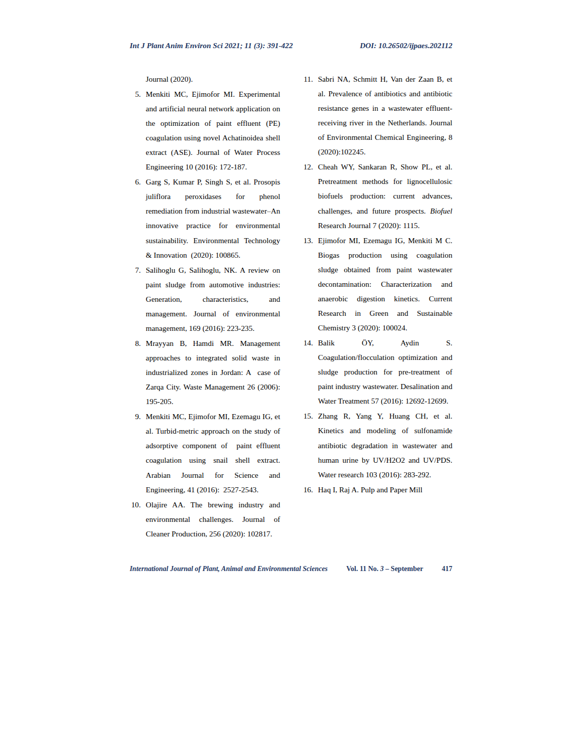Int J Plant Anim Environ Sci 2021; 11 (3): 391-422
DOI: 10.26502/ijpaes.202112
Journal (2020).
5. Menkiti MC, Ejimofor MI. Experimental and artificial neural network application on the optimization of paint effluent (PE) coagulation using novel Achatinoidea shell extract (ASE). Journal of Water Process Engineering 10 (2016): 172-187.
6. Garg S, Kumar P, Singh S, et al. Prosopis juliflora peroxidases for phenol remediation from industrial wastewater–An innovative practice for environmental sustainability. Environmental Technology & Innovation (2020): 100865.
7. Salihoglu G, Salihoglu, NK. A review on paint sludge from automotive industries: Generation, characteristics, and management. Journal of environmental management, 169 (2016): 223-235.
8. Mrayyan B, Hamdi MR. Management approaches to integrated solid waste in industrialized zones in Jordan: A case of Zarqa City. Waste Management 26 (2006): 195-205.
9. Menkiti MC, Ejimofor MI, Ezemagu IG, et al. Turbid-metric approach on the study of adsorptive component of paint effluent coagulation using snail shell extract. Arabian Journal for Science and Engineering, 41 (2016): 2527-2543.
10. Olajire AA. The brewing industry and environmental challenges. Journal of Cleaner Production, 256 (2020): 102817.
11. Sabri NA, Schmitt H, Van der Zaan B, et al. Prevalence of antibiotics and antibiotic resistance genes in a wastewater effluent-receiving river in the Netherlands. Journal of Environmental Chemical Engineering, 8 (2020):102245.
12. Cheah WY, Sankaran R, Show PL, et al. Pretreatment methods for lignocellulosic biofuels production: current advances, challenges, and future prospects. Biofuel Research Journal 7 (2020): 1115.
13. Ejimofor MI, Ezemagu IG, Menkiti M C. Biogas production using coagulation sludge obtained from paint wastewater decontamination: Characterization and anaerobic digestion kinetics. Current Research in Green and Sustainable Chemistry 3 (2020): 100024.
14. Balik ÖY, Aydin S. Coagulation/flocculation optimization and sludge production for pre-treatment of paint industry wastewater. Desalination and Water Treatment 57 (2016): 12692-12699.
15. Zhang R, Yang Y, Huang CH, et al. Kinetics and modeling of sulfonamide antibiotic degradation in wastewater and human urine by UV/H2O2 and UV/PDS. Water research 103 (2016): 283-292.
16. Haq I, Raj A. Pulp and Paper Mill
International Journal of Plant, Animal and Environmental Sciences
Vol. 11 No. 3 – September
417